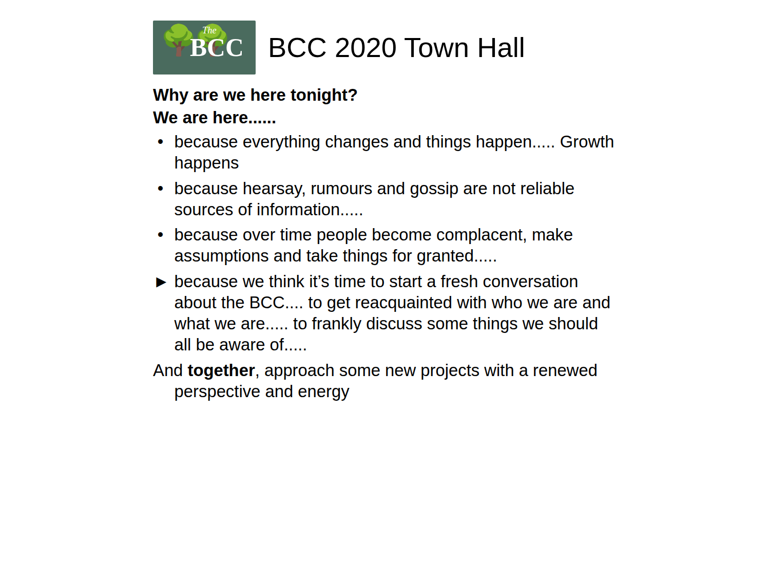🌳🌳 The BCC
BCC 2020 Town Hall
Why are we here tonight?
We are here......
•because everything changes and things happen..... Growth happens
•because hearsay, rumours and gossip are not reliable sources of information.....
•because over time people become complacent, make assumptions and take things for granted.....
►because we think it’s time to start a fresh conversation about the BCC.... to get reacquainted with who we are and what we are..... to frankly discuss some things we should all be aware of.....
And together, approach some new projects with a renewedperspective and energy